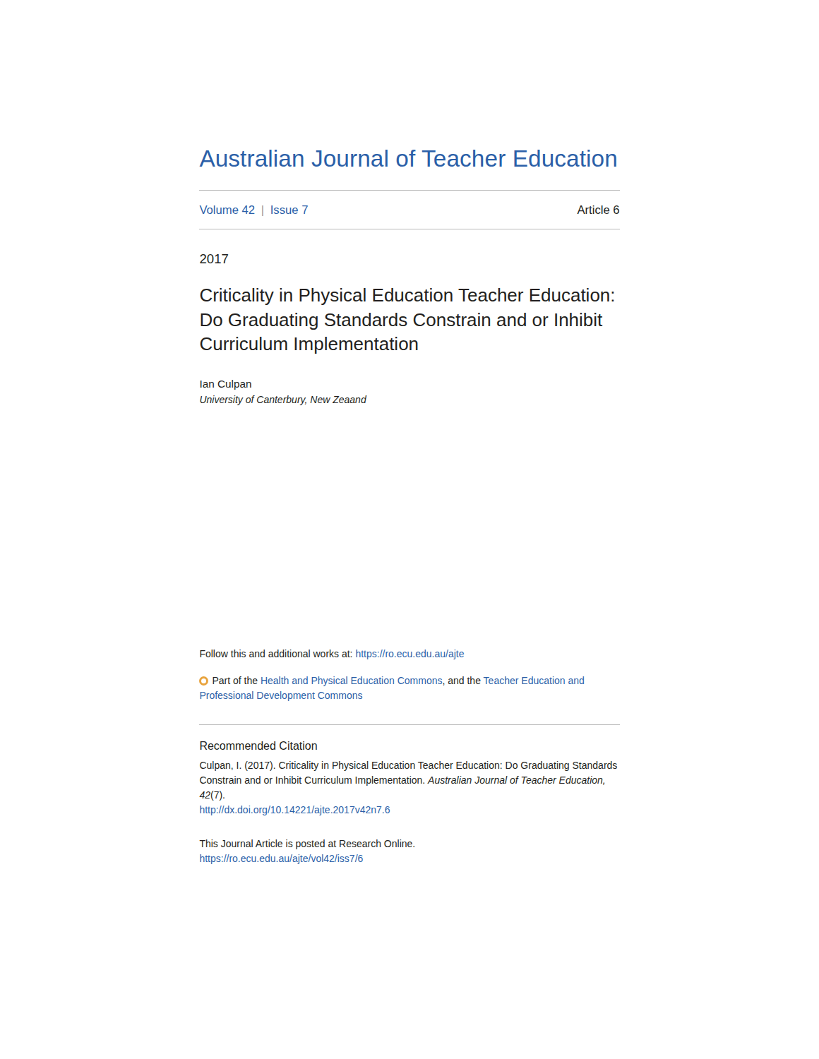Australian Journal of Teacher Education
Volume 42|Issue 7
Article 6
2017
Criticality in Physical Education Teacher Education: Do Graduating Standards Constrain and or Inhibit Curriculum Implementation
Ian Culpan
University of Canterbury, New Zeaand
Follow this and additional works at: https://ro.ecu.edu.au/ajte
Part of the Health and Physical Education Commons, and the Teacher Education and Professional Development Commons
Recommended Citation
Culpan, I. (2017). Criticality in Physical Education Teacher Education: Do Graduating Standards Constrain and or Inhibit Curriculum Implementation. Australian Journal of Teacher Education, 42(7).
http://dx.doi.org/10.14221/ajte.2017v42n7.6
This Journal Article is posted at Research Online.
https://ro.ecu.edu.au/ajte/vol42/iss7/6